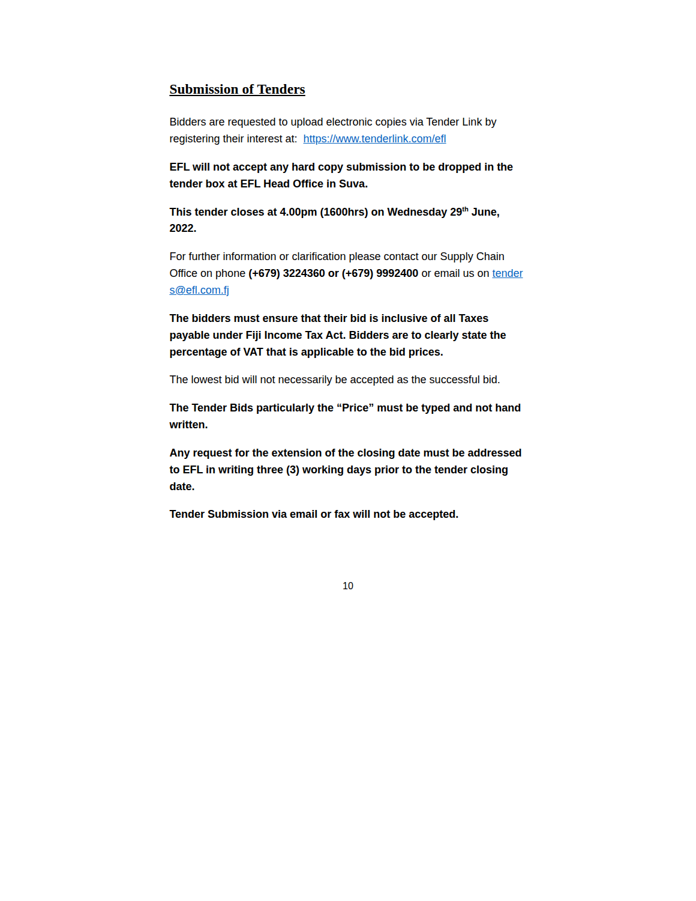Submission of Tenders
Bidders are requested to upload electronic copies via Tender Link by registering their interest at: https://www.tenderlink.com/efl
EFL will not accept any hard copy submission to be dropped in the tender box at EFL Head Office in Suva.
This tender closes at 4.00pm (1600hrs) on Wednesday 29th June, 2022.
For further information or clarification please contact our Supply Chain Office on phone (+679) 3224360 or (+679) 9992400 or email us on tenders@efl.com.fj
The bidders must ensure that their bid is inclusive of all Taxes payable under Fiji Income Tax Act. Bidders are to clearly state the percentage of VAT that is applicable to the bid prices.
The lowest bid will not necessarily be accepted as the successful bid.
The Tender Bids particularly the “Price” must be typed and not hand written.
Any request for the extension of the closing date must be addressed to EFL in writing three (3) working days prior to the tender closing date.
Tender Submission via email or fax will not be accepted.
10